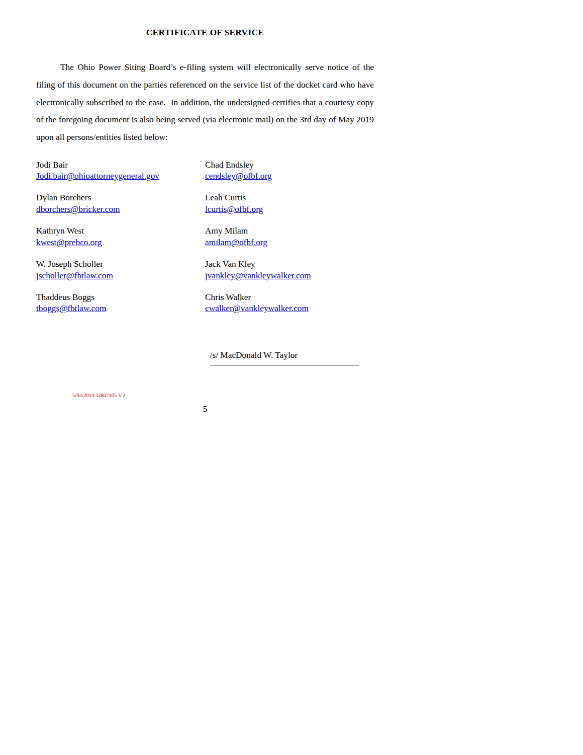CERTIFICATE OF SERVICE
The Ohio Power Siting Board’s e-filing system will electronically serve notice of the filing of this document on the parties referenced on the service list of the docket card who have electronically subscribed to the case. In addition, the undersigned certifies that a courtesy copy of the foregoing document is also being served (via electronic mail) on the 3rd day of May 2019 upon all persons/entities listed below:
| Jodi Bair Jodi.bair@ohioattorneygeneral.gov | Chad Endsley cendsley@ofbf.org |
| Dylan Borchers dborchers@bricker.com | Leah Curtis lcurtis@ofbf.org |
| Kathryn West kwest@prebco.org | Amy Milam amilam@ofbf.org |
| W. Joseph Scholler jscholler@fbtlaw.com | Jack Van Kley jvankley@vankleywalker.com |
| Thaddeus Boggs tboggs@fbtlaw.com | Chris Walker cwalker@vankleywalker.com |
/s/ MacDonald W. Taylor
5
5/03/2019 32807105 V.2